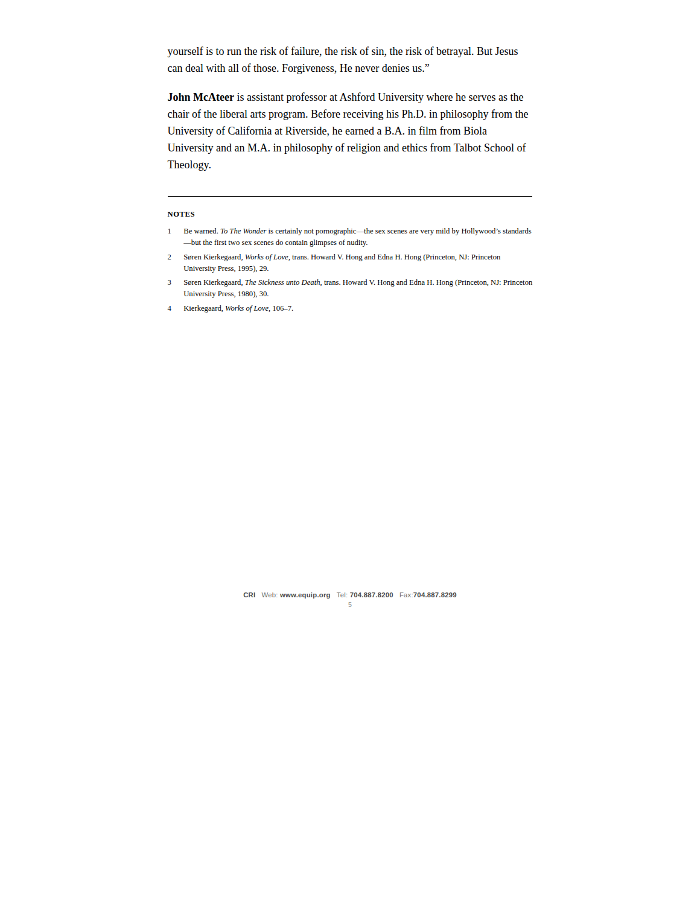yourself is to run the risk of failure, the risk of sin, the risk of betrayal. But Jesus can deal with all of those. Forgiveness, He never denies us.”
John McAteer is assistant professor at Ashford University where he serves as the chair of the liberal arts program. Before receiving his Ph.D. in philosophy from the University of California at Riverside, he earned a B.A. in film from Biola University and an M.A. in philosophy of religion and ethics from Talbot School of Theology.
NOTES
1 Be warned. To The Wonder is certainly not pornographic—the sex scenes are very mild by Hollywood’s standards—but the first two sex scenes do contain glimpses of nudity.
2 Søren Kierkegaard, Works of Love, trans. Howard V. Hong and Edna H. Hong (Princeton, NJ: Princeton University Press, 1995), 29.
3 Søren Kierkegaard, The Sickness unto Death, trans. Howard V. Hong and Edna H. Hong (Princeton, NJ: Princeton University Press, 1980), 30.
4 Kierkegaard, Works of Love, 106–7.
CRI Web: www.equip.org Tel: 704.887.8200 Fax:704.887.8299
5